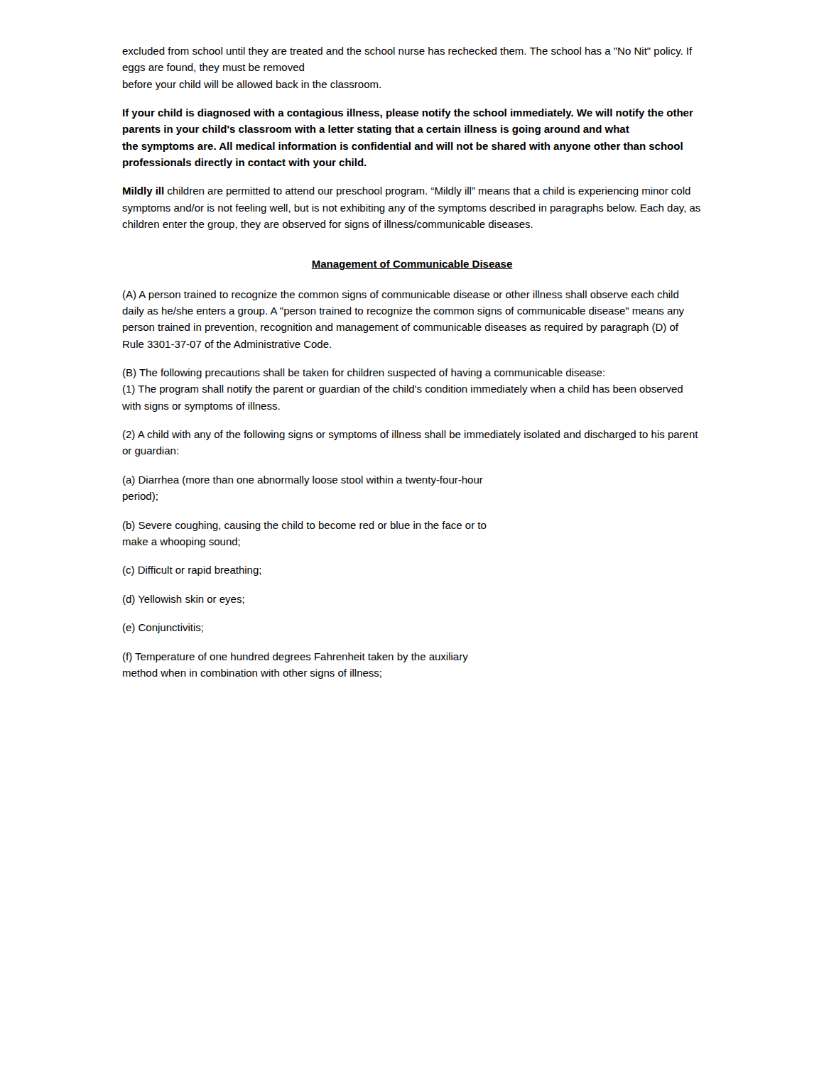excluded from school until they are treated and the school nurse has rechecked them. The school has a "No Nit" policy. If eggs are found, they must be removed
before your child will be allowed back in the classroom.
If your child is diagnosed with a contagious illness, please notify the school immediately. We will notify the other parents in your child's classroom with a letter stating that a certain illness is going around and what
the symptoms are. All medical information is confidential and will not be shared with anyone other than school professionals directly in contact with your child.
Mildly ill children are permitted to attend our preschool program. “Mildly ill” means that a child is experiencing minor cold symptoms and/or is not feeling well, but is not exhibiting any of the symptoms described in paragraphs below. Each day, as children enter the group, they are observed for signs of illness/communicable diseases.
Management of Communicable Disease
(A) A person trained to recognize the common signs of communicable disease or other illness shall observe each child daily as he/she enters a group. A "person trained to recognize the common signs of communicable disease" means any person trained in prevention, recognition and management of communicable diseases as required by paragraph (D) of Rule 3301-37-07 of the Administrative Code.
(B) The following precautions shall be taken for children suspected of having a communicable disease:
(1) The program shall notify the parent or guardian of the child's condition immediately when a child has been observed with signs or symptoms of illness.
(2) A child with any of the following signs or symptoms of illness shall be immediately isolated and discharged to his parent or guardian:
(a) Diarrhea (more than one abnormally loose stool within a twenty-four-hour
period);
(b) Severe coughing, causing the child to become red or blue in the face or to
make a whooping sound;
(c) Difficult or rapid breathing;
(d) Yellowish skin or eyes;
(e) Conjunctivitis;
(f) Temperature of one hundred degrees Fahrenheit taken by the auxiliary
method when in combination with other signs of illness;